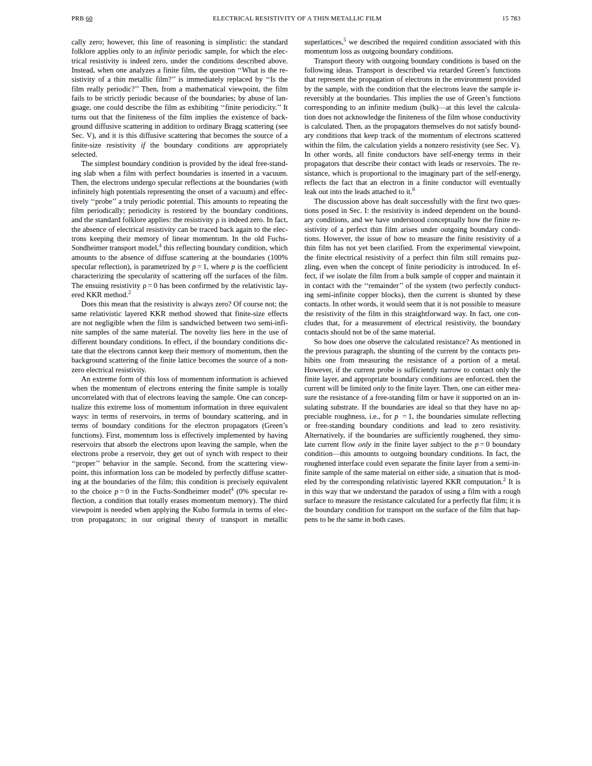PRB 60 Electrical resistivity of a thin metallic film 15 783
cally zero; however, this line of reasoning is simplistic: the standard folklore applies only to an infinite periodic sample, for which the electrical resistivity is indeed zero, under the conditions described above. Instead, when one analyzes a finite film, the question ‘‘What is the resistivity of a thin metallic film?’’ is immediately replaced by ‘‘Is the film really periodic?’’ Then, from a mathematical viewpoint, the film fails to be strictly periodic because of the boundaries; by abuse of language, one could describe the film as exhibiting ‘‘finite periodicity.’’ It turns out that the finiteness of the film implies the existence of background diffusive scattering in addition to ordinary Bragg scattering (see Sec. V), and it is this diffusive scattering that becomes the source of a finite-size resistivity if the boundary conditions are appropriately selected.
The simplest boundary condition is provided by the ideal free-standing slab when a film with perfect boundaries is inserted in a vacuum. Then, the electrons undergo specular reflections at the boundaries (with infinitely high potentials representing the onset of a vacuum) and effectively ‘‘probe’’ a truly periodic potential. This amounts to repeating the film periodically; periodicity is restored by the boundary conditions, and the standard folklore applies: the resistivity ρ is indeed zero. In fact, the absence of electrical resistivity can be traced back again to the electrons keeping their memory of linear momentum. In the old Fuchs-Sondheimer transport model,4 this reflecting boundary condition, which amounts to the absence of diffuse scattering at the boundaries (100% specular reflection), is parametrized by p = 1, where p is the coefficient characterizing the specularity of scattering off the surfaces of the film. The ensuing resistivity ρ = 0 has been confirmed by the relativistic layered KKR method.2
Does this mean that the resistivity is always zero? Of course not; the same relativistic layered KKR method showed that finite-size effects are not negligible when the film is sandwiched between two semi-infinite samples of the same material. The novelty lies here in the use of different boundary conditions. In effect, if the boundary conditions dictate that the electrons cannot keep their memory of momentum, then the background scattering of the finite lattice becomes the source of a nonzero electrical resistivity.
An extreme form of this loss of momentum information is achieved when the momentum of electrons entering the finite sample is totally uncorrelated with that of electrons leaving the sample. One can conceptualize this extreme loss of momentum information in three equivalent ways: in terms of reservoirs, in terms of boundary scattering, and in terms of boundary conditions for the electron propagators (Green’s functions). First, momentum loss is effectively implemented by having reservoirs that absorb the electrons upon leaving the sample, when the electrons probe a reservoir, they get out of synch with respect to their ‘‘proper’’ behavior in the sample. Second, from the scattering viewpoint, this information loss can be modeled by perfectly diffuse scattering at the boundaries of the film; this condition is precisely equivalent to the choice p = 0 in the Fuchs-Sondheimer model4 (0% specular reflection, a condition that totally erases momentum memory). The third viewpoint is needed when applying the Kubo formula in terms of electron propagators; in our original theory of transport in metallic superlattices,5 we described the required condition associated with this momentum loss as outgoing boundary conditions.
Transport theory with outgoing boundary conditions is based on the following ideas. Transport is described via retarded Green’s functions that represent the propagation of electrons in the environment provided by the sample, with the condition that the electrons leave the sample irreversibly at the boundaries. This implies the use of Green’s functions corresponding to an infinite medium (bulk)—at this level the calculation does not acknowledge the finiteness of the film whose conductivity is calculated. Then, as the propagators themselves do not satisfy boundary conditions that keep track of the momentum of electrons scattered within the film, the calculation yields a nonzero resistivity (see Sec. V). In other words, all finite conductors have self-energy terms in their propagators that describe their contact with leads or reservoirs. The resistance, which is proportional to the imaginary part of the self-energy, reflects the fact that an electron in a finite conductor will eventually leak out into the leads attached to it.6
The discussion above has dealt successfully with the first two questions posed in Sec. I: the resistivity is indeed dependent on the boundary conditions, and we have understood conceptually how the finite resistivity of a perfect thin film arises under outgoing boundary conditions. However, the issue of how to measure the finite resistivity of a thin film has not yet been clarified. From the experimental viewpoint, the finite electrical resistivity of a perfect thin film still remains puzzling, even when the concept of finite periodicity is introduced. In effect, if we isolate the film from a bulk sample of copper and maintain it in contact with the ‘‘remainder’’ of the system (two perfectly conducting semi-infinite copper blocks), then the current is shunted by these contacts. In other words, it would seem that it is not possible to measure the resistivity of the film in this straightforward way. In fact, one concludes that, for a measurement of electrical resistivity, the boundary contacts should not be of the same material.
So how does one observe the calculated resistance? As mentioned in the previous paragraph, the shunting of the current by the contacts prohibits one from measuring the resistance of a portion of a metal. However, if the current probe is sufficiently narrow to contact only the finite layer, and appropriate boundary conditions are enforced, then the current will be limited only to the finite layer. Then, one can either measure the resistance of a free-standing film or have it supported on an insulating substrate. If the boundaries are ideal so that they have no appreciable roughness, i.e., for p  = 1, the boundaries simulate reflecting or free-standing boundary conditions and lead to zero resistivity. Alternatively, if the boundaries are sufficiently roughened, they simulate current flow only in the finite layer subject to the p = 0 boundary condition—this amounts to outgoing boundary conditions. In fact, the roughened interface could even separate the finite layer from a semi-infinite sample of the same material on either side, a situation that is modeled by the corresponding relativistic layered KKR computation.2 It is in this way that we understand the paradox of using a film with a rough surface to measure the resistance calculated for a perfectly flat film; it is the boundary condition for transport on the surface of the film that happens to be the same in both cases.